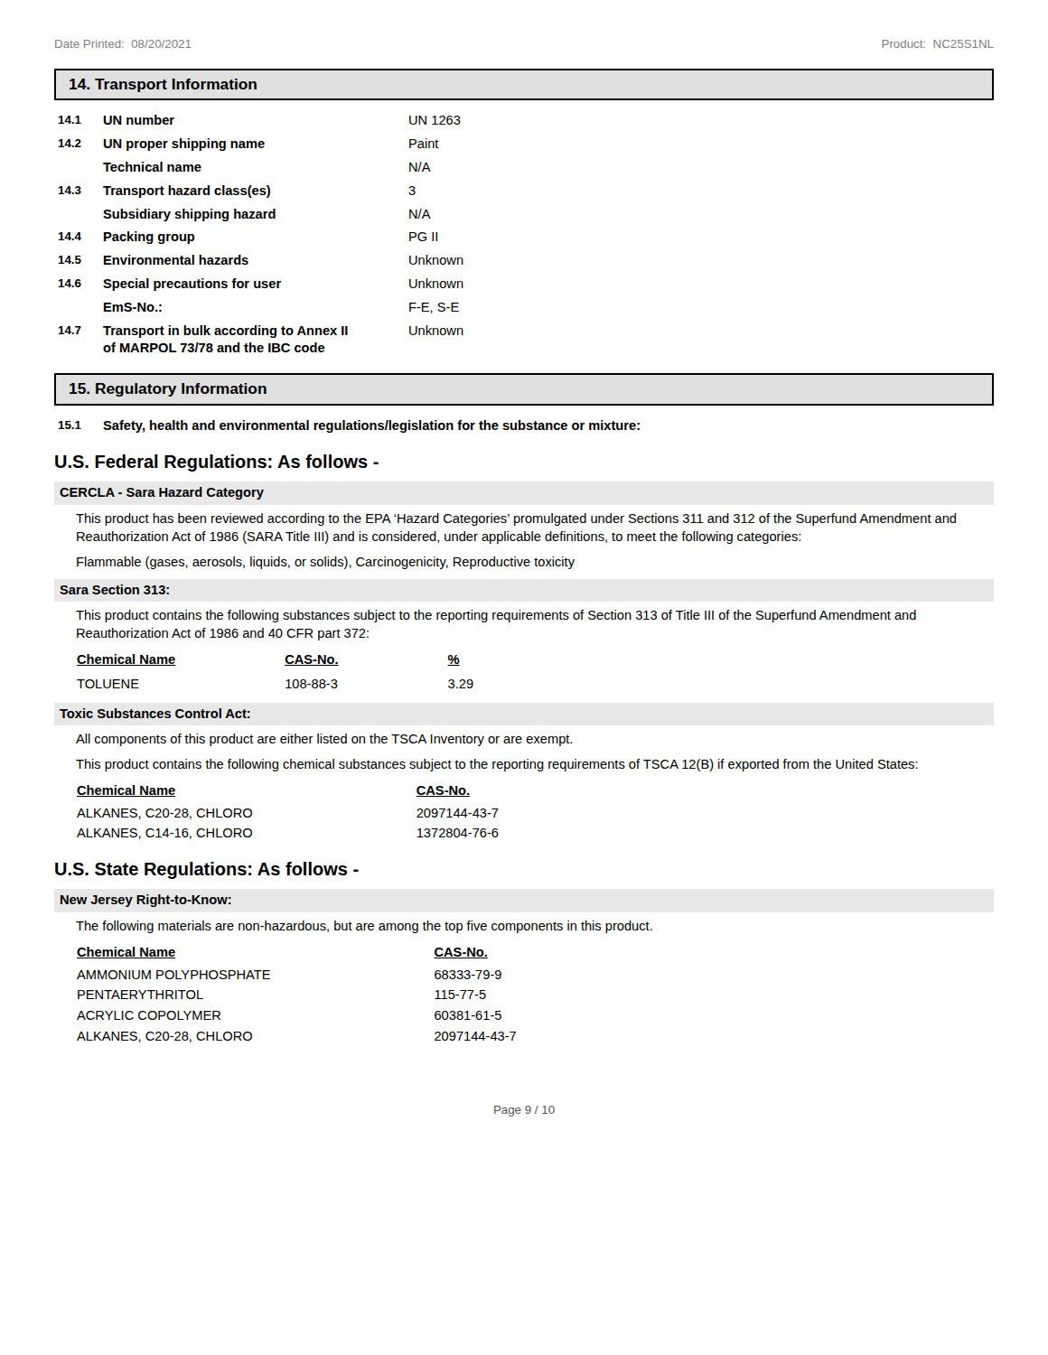Date Printed: 08/20/2021
Product: NC25S1NL
14. Transport Information
| 14.1 | UN number | UN 1263 |
| 14.2 | UN proper shipping name | Paint |
| | Technical name | N/A |
| 14.3 | Transport hazard class(es) | 3 |
| | Subsidiary shipping hazard | N/A |
| 14.4 | Packing group | PG II |
| 14.5 | Environmental hazards | Unknown |
| 14.6 | Special precautions for user | Unknown |
| | EmS-No.: | F-E, S-E |
| 14.7 | Transport in bulk according to Annex II of MARPOL 73/78 and the IBC code | Unknown |
15. Regulatory Information
| 15.1 | Safety, health and environmental regulations/legislation for the substance or mixture: |
U.S. Federal Regulations: As follows -
CERCLA - Sara Hazard Category
This product has been reviewed according to the EPA ‘Hazard Categories’ promulgated under Sections 311 and 312 of the Superfund Amendment and Reauthorization Act of 1986 (SARA Title III) and is considered, under applicable definitions, to meet the following categories:
Flammable (gases, aerosols, liquids, or solids), Carcinogenicity, Reproductive toxicity
Sara Section 313:
This product contains the following substances subject to the reporting requirements of Section 313 of Title III of the Superfund Amendment and Reauthorization Act of 1986 and 40 CFR part 372:
| Chemical Name | CAS-No. | % |
| --- | --- | --- |
| TOLUENE | 108-88-3 | 3.29 |
Toxic Substances Control Act:
All components of this product are either listed on the TSCA Inventory or are exempt.
This product contains the following chemical substances subject to the reporting requirements of TSCA 12(B) if exported from the United States:
| Chemical Name | CAS-No. |
| --- | --- |
| ALKANES, C20-28, CHLORO | 2097144-43-7 |
| ALKANES, C14-16, CHLORO | 1372804-76-6 |
U.S. State Regulations: As follows -
New Jersey Right-to-Know:
The following materials are non-hazardous, but are among the top five components in this product.
| Chemical Name | CAS-No. |
| --- | --- |
| AMMONIUM POLYPHOSPHATE | 68333-79-9 |
| PENTAERYTHRITOL | 115-77-5 |
| ACRYLIC COPOLYMER | 60381-61-5 |
| ALKANES, C20-28, CHLORO | 2097144-43-7 |
Page 9 / 10